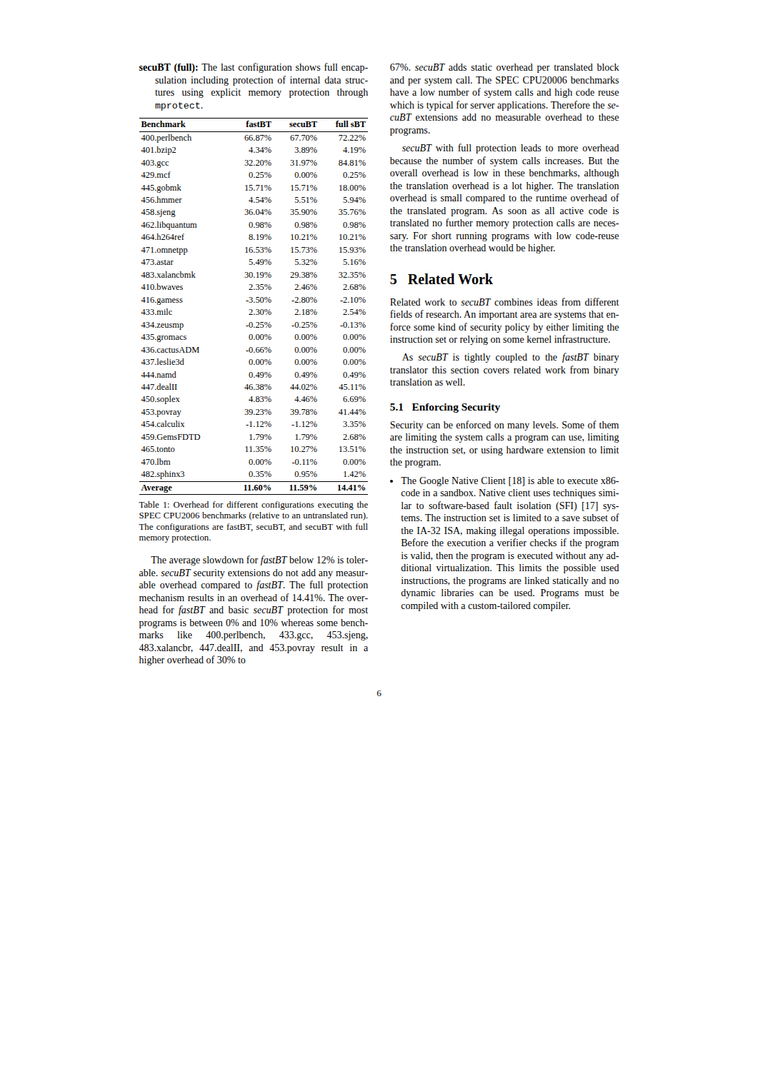secuBT (full): The last configuration shows full encapsulation including protection of internal data structures using explicit memory protection through mprotect.
| Benchmark | fastBT | secuBT | full sBT |
| --- | --- | --- | --- |
| 400.perlbench | 66.87% | 67.70% | 72.22% |
| 401.bzip2 | 4.34% | 3.89% | 4.19% |
| 403.gcc | 32.20% | 31.97% | 84.81% |
| 429.mcf | 0.25% | 0.00% | 0.25% |
| 445.gobmk | 15.71% | 15.71% | 18.00% |
| 456.hmmer | 4.54% | 5.51% | 5.94% |
| 458.sjeng | 36.04% | 35.90% | 35.76% |
| 462.libquantum | 0.98% | 0.98% | 0.98% |
| 464.h264ref | 8.19% | 10.21% | 10.21% |
| 471.omnetpp | 16.53% | 15.73% | 15.93% |
| 473.astar | 5.49% | 5.32% | 5.16% |
| 483.xalancbmk | 30.19% | 29.38% | 32.35% |
| 410.bwaves | 2.35% | 2.46% | 2.68% |
| 416.gamess | -3.50% | -2.80% | -2.10% |
| 433.milc | 2.30% | 2.18% | 2.54% |
| 434.zeusmp | -0.25% | -0.25% | -0.13% |
| 435.gromacs | 0.00% | 0.00% | 0.00% |
| 436.cactusADM | -0.66% | 0.00% | 0.00% |
| 437.leslie3d | 0.00% | 0.00% | 0.00% |
| 444.namd | 0.49% | 0.49% | 0.49% |
| 447.dealII | 46.38% | 44.02% | 45.11% |
| 450.soplex | 4.83% | 4.46% | 6.69% |
| 453.povray | 39.23% | 39.78% | 41.44% |
| 454.calculix | -1.12% | -1.12% | 3.35% |
| 459.GemsFDTD | 1.79% | 1.79% | 2.68% |
| 465.tonto | 11.35% | 10.27% | 13.51% |
| 470.lbm | 0.00% | -0.11% | 0.00% |
| 482.sphinx3 | 0.35% | 0.95% | 1.42% |
| Average | 11.60% | 11.59% | 14.41% |
Table 1: Overhead for different configurations executing the SPEC CPU2006 benchmarks (relative to an untranslated run). The configurations are fastBT, secuBT, and secuBT with full memory protection.
The average slowdown for fastBT below 12% is tolerable. secuBT security extensions do not add any measurable overhead compared to fastBT. The full protection mechanism results in an overhead of 14.41%. The overhead for fastBT and basic secuBT protection for most programs is between 0% and 10% whereas some benchmarks like 400.perlbench, 433.gcc, 453.sjeng, 483.xalancbr, 447.dealII, and 453.povray result in a higher overhead of 30% to
67%. secuBT adds static overhead per translated block and per system call. The SPEC CPU20006 benchmarks have a low number of system calls and high code reuse which is typical for server applications. Therefore the secuBT extensions add no measurable overhead to these programs.
secuBT with full protection leads to more overhead because the number of system calls increases. But the overall overhead is low in these benchmarks, although the translation overhead is a lot higher. The translation overhead is small compared to the runtime overhead of the translated program. As soon as all active code is translated no further memory protection calls are necessary. For short running programs with low code-reuse the translation overhead would be higher.
5 Related Work
Related work to secuBT combines ideas from different fields of research. An important area are systems that enforce some kind of security policy by either limiting the instruction set or relying on some kernel infrastructure.
As secuBT is tightly coupled to the fastBT binary translator this section covers related work from binary translation as well.
5.1 Enforcing Security
Security can be enforced on many levels. Some of them are limiting the system calls a program can use, limiting the instruction set, or using hardware extension to limit the program.
The Google Native Client [18] is able to execute x86-code in a sandbox. Native client uses techniques similar to software-based fault isolation (SFI) [17] systems. The instruction set is limited to a save subset of the IA-32 ISA, making illegal operations impossible. Before the execution a verifier checks if the program is valid, then the program is executed without any additional virtualization. This limits the possible used instructions, the programs are linked statically and no dynamic libraries can be used. Programs must be compiled with a custom-tailored compiler.
6